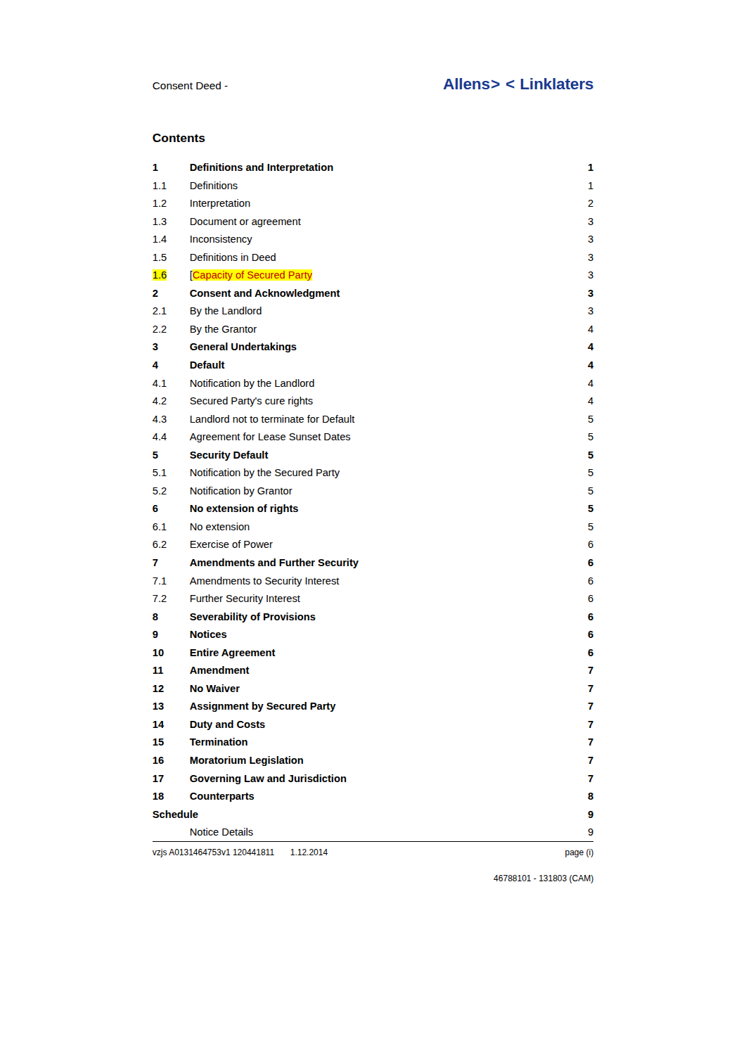Consent Deed -
Allens> < Linklaters
Contents
| 1 | Definitions and Interpretation | 1 |
| 1.1 | Definitions | 1 |
| 1.2 | Interpretation | 2 |
| 1.3 | Document or agreement | 3 |
| 1.4 | Inconsistency | 3 |
| 1.5 | Definitions in Deed | 3 |
| 1.6 | [ Capacity of Secured Party | 3 |
| 2 | Consent and Acknowledgment | 3 |
| 2.1 | By the Landlord | 3 |
| 2.2 | By the Grantor | 4 |
| 3 | General Undertakings | 4 |
| 4 | Default | 4 |
| 4.1 | Notification by the Landlord | 4 |
| 4.2 | Secured Party's cure rights | 4 |
| 4.3 | Landlord not to terminate for Default | 5 |
| 4.4 | Agreement for Lease Sunset Dates | 5 |
| 5 | Security Default | 5 |
| 5.1 | Notification by the Secured Party | 5 |
| 5.2 | Notification by Grantor | 5 |
| 6 | No extension of rights | 5 |
| 6.1 | No extension | 5 |
| 6.2 | Exercise of Power | 6 |
| 7 | Amendments and Further Security | 6 |
| 7.1 | Amendments to Security Interest | 6 |
| 7.2 | Further Security Interest | 6 |
| 8 | Severability of Provisions | 6 |
| 9 | Notices | 6 |
| 10 | Entire Agreement | 6 |
| 11 | Amendment | 7 |
| 12 | No Waiver | 7 |
| 13 | Assignment by Secured Party | 7 |
| 14 | Duty and Costs | 7 |
| 15 | Termination | 7 |
| 16 | Moratorium Legislation | 7 |
| 17 | Governing Law and Jurisdiction | 7 |
| 18 | Counterparts | 8 |
| Schedule | 9 |
| | Notice Details | 9 |
vzjs A0131464753v1 1204418111.12.2014
page (i)
46788101 - 131803 (CAM)